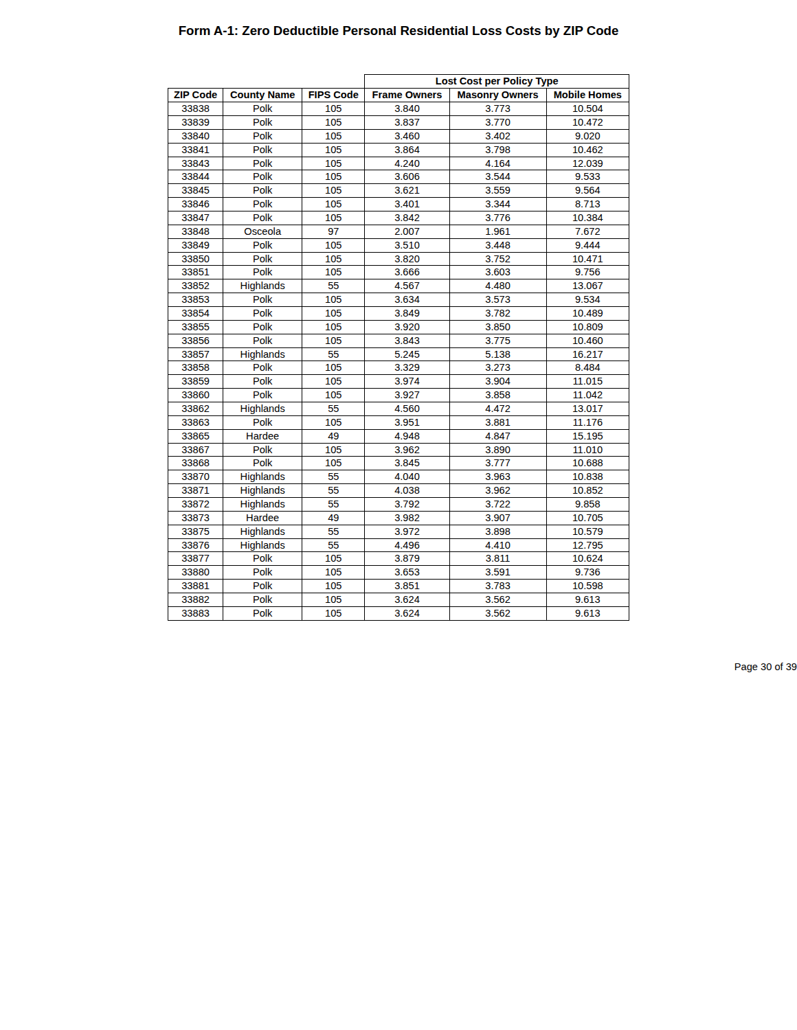Form A-1: Zero Deductible Personal Residential Loss Costs by ZIP Code
| | | | Lost Cost per Policy Type |
| --- | --- | --- | --- |
| ZIP Code | County Name | FIPS Code | Frame Owners | Masonry Owners | Mobile Homes |
| 33838 | Polk | 105 | 3.840 | 3.773 | 10.504 |
| 33839 | Polk | 105 | 3.837 | 3.770 | 10.472 |
| 33840 | Polk | 105 | 3.460 | 3.402 | 9.020 |
| 33841 | Polk | 105 | 3.864 | 3.798 | 10.462 |
| 33843 | Polk | 105 | 4.240 | 4.164 | 12.039 |
| 33844 | Polk | 105 | 3.606 | 3.544 | 9.533 |
| 33845 | Polk | 105 | 3.621 | 3.559 | 9.564 |
| 33846 | Polk | 105 | 3.401 | 3.344 | 8.713 |
| 33847 | Polk | 105 | 3.842 | 3.776 | 10.384 |
| 33848 | Osceola | 97 | 2.007 | 1.961 | 7.672 |
| 33849 | Polk | 105 | 3.510 | 3.448 | 9.444 |
| 33850 | Polk | 105 | 3.820 | 3.752 | 10.471 |
| 33851 | Polk | 105 | 3.666 | 3.603 | 9.756 |
| 33852 | Highlands | 55 | 4.567 | 4.480 | 13.067 |
| 33853 | Polk | 105 | 3.634 | 3.573 | 9.534 |
| 33854 | Polk | 105 | 3.849 | 3.782 | 10.489 |
| 33855 | Polk | 105 | 3.920 | 3.850 | 10.809 |
| 33856 | Polk | 105 | 3.843 | 3.775 | 10.460 |
| 33857 | Highlands | 55 | 5.245 | 5.138 | 16.217 |
| 33858 | Polk | 105 | 3.329 | 3.273 | 8.484 |
| 33859 | Polk | 105 | 3.974 | 3.904 | 11.015 |
| 33860 | Polk | 105 | 3.927 | 3.858 | 11.042 |
| 33862 | Highlands | 55 | 4.560 | 4.472 | 13.017 |
| 33863 | Polk | 105 | 3.951 | 3.881 | 11.176 |
| 33865 | Hardee | 49 | 4.948 | 4.847 | 15.195 |
| 33867 | Polk | 105 | 3.962 | 3.890 | 11.010 |
| 33868 | Polk | 105 | 3.845 | 3.777 | 10.688 |
| 33870 | Highlands | 55 | 4.040 | 3.963 | 10.838 |
| 33871 | Highlands | 55 | 4.038 | 3.962 | 10.852 |
| 33872 | Highlands | 55 | 3.792 | 3.722 | 9.858 |
| 33873 | Hardee | 49 | 3.982 | 3.907 | 10.705 |
| 33875 | Highlands | 55 | 3.972 | 3.898 | 10.579 |
| 33876 | Highlands | 55 | 4.496 | 4.410 | 12.795 |
| 33877 | Polk | 105 | 3.879 | 3.811 | 10.624 |
| 33880 | Polk | 105 | 3.653 | 3.591 | 9.736 |
| 33881 | Polk | 105 | 3.851 | 3.783 | 10.598 |
| 33882 | Polk | 105 | 3.624 | 3.562 | 9.613 |
| 33883 | Polk | 105 | 3.624 | 3.562 | 9.613 |
Page 30 of 39